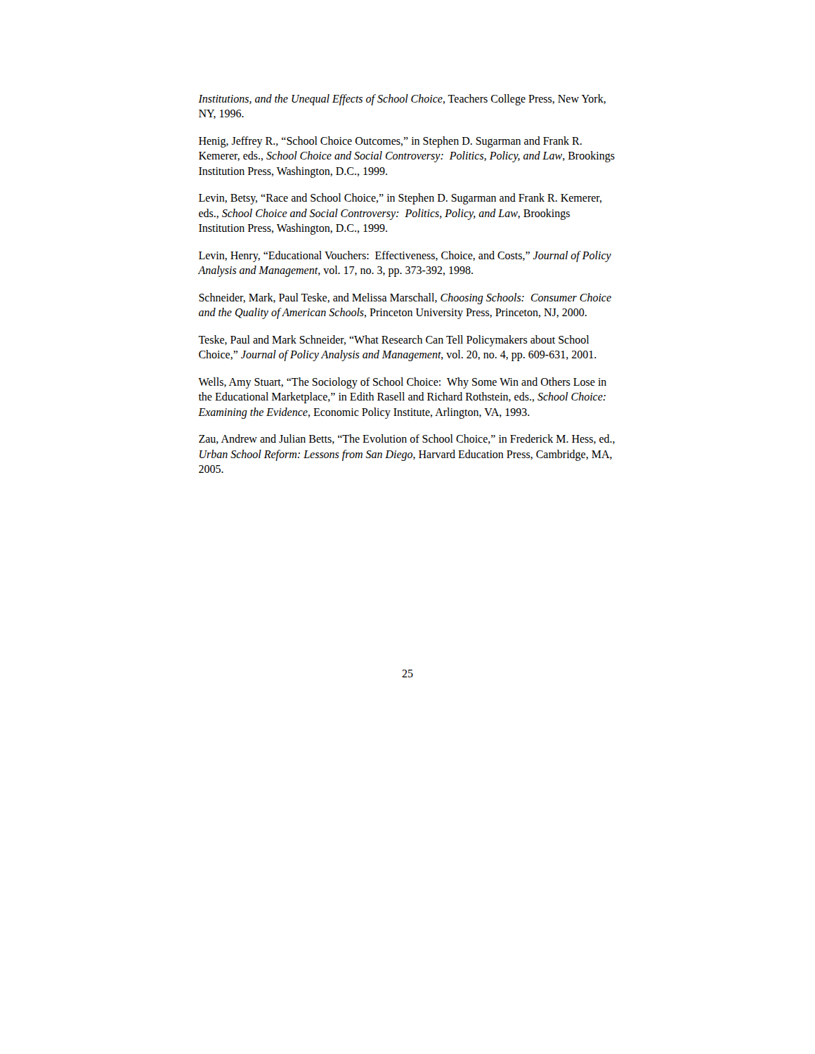Institutions, and the Unequal Effects of School Choice, Teachers College Press, New York, NY, 1996.
Henig, Jeffrey R., “School Choice Outcomes,” in Stephen D. Sugarman and Frank R. Kemerer, eds., School Choice and Social Controversy: Politics, Policy, and Law, Brookings Institution Press, Washington, D.C., 1999.
Levin, Betsy, “Race and School Choice,” in Stephen D. Sugarman and Frank R. Kemerer, eds., School Choice and Social Controversy: Politics, Policy, and Law, Brookings Institution Press, Washington, D.C., 1999.
Levin, Henry, “Educational Vouchers: Effectiveness, Choice, and Costs,” Journal of Policy Analysis and Management, vol. 17, no. 3, pp. 373-392, 1998.
Schneider, Mark, Paul Teske, and Melissa Marschall, Choosing Schools: Consumer Choice and the Quality of American Schools, Princeton University Press, Princeton, NJ, 2000.
Teske, Paul and Mark Schneider, “What Research Can Tell Policymakers about School Choice,” Journal of Policy Analysis and Management, vol. 20, no. 4, pp. 609-631, 2001.
Wells, Amy Stuart, “The Sociology of School Choice: Why Some Win and Others Lose in the Educational Marketplace,” in Edith Rasell and Richard Rothstein, eds., School Choice: Examining the Evidence, Economic Policy Institute, Arlington, VA, 1993.
Zau, Andrew and Julian Betts, “The Evolution of School Choice,” in Frederick M. Hess, ed., Urban School Reform: Lessons from San Diego, Harvard Education Press, Cambridge, MA, 2005.
25